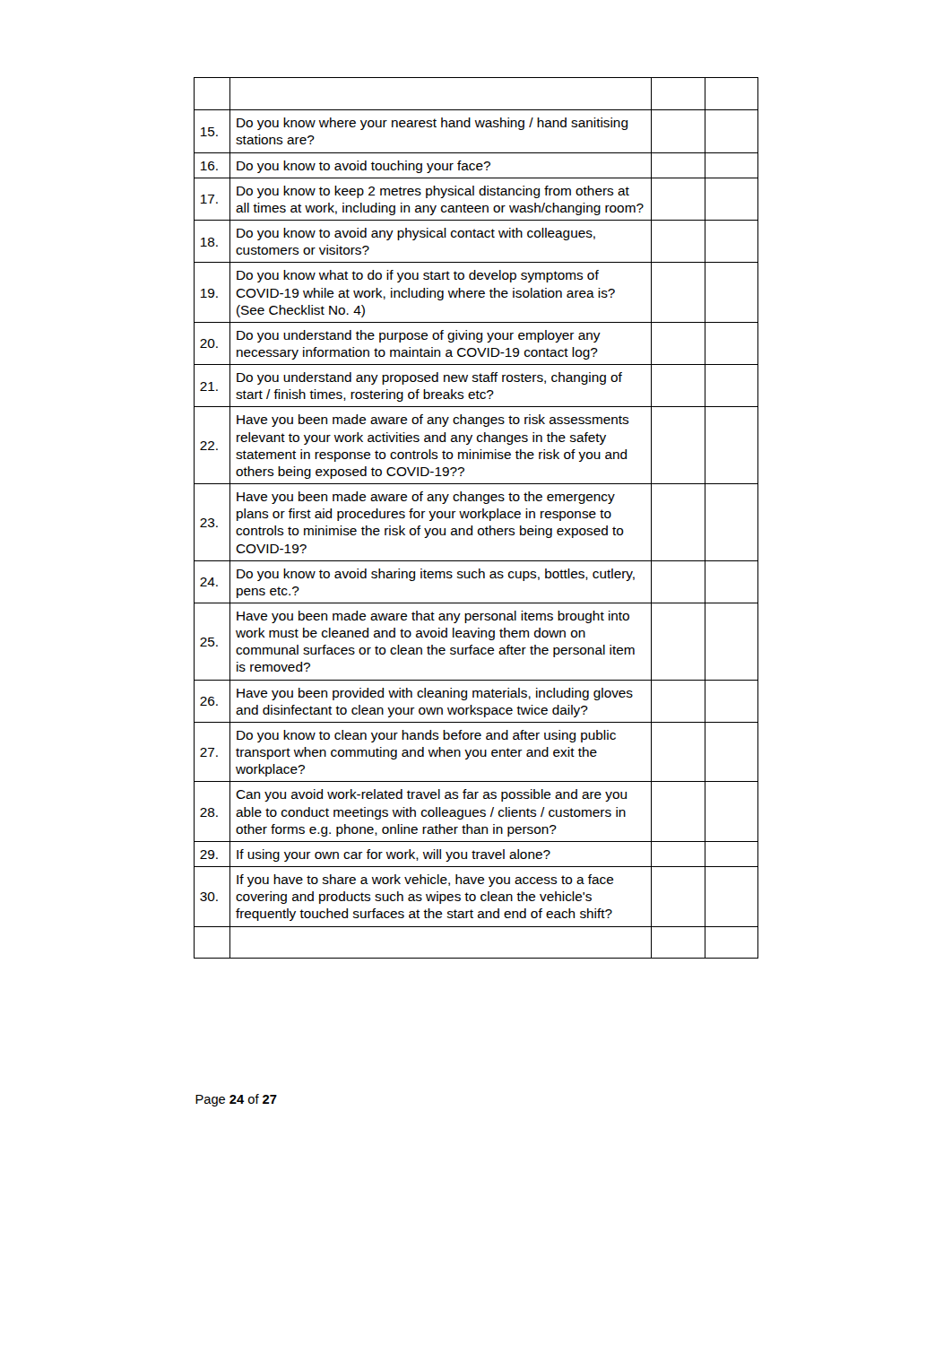| 15. | Do you know where your nearest hand washing / hand sanitising stations are? | | |
| 16. | Do you know to avoid touching your face? | | |
| 17. | Do you know to keep 2 metres physical distancing from others at all times at work, including in any canteen or wash/changing room? | | |
| 18. | Do you know to avoid any physical contact with colleagues, customers or visitors? | | |
| 19. | Do you know what to do if you start to develop symptoms of COVID-19 while at work, including where the isolation area is? (See Checklist No. 4) | | |
| 20. | Do you understand the purpose of giving your employer any necessary information to maintain a COVID-19 contact log? | | |
| 21. | Do you understand any proposed new staff rosters, changing of start / finish times, rostering of breaks etc? | | |
| 22. | Have you been made aware of any changes to risk assessments relevant to your work activities and any changes in the safety statement in response to controls to minimise the risk of you and others being exposed to COVID-19?? | | |
| 23. | Have you been made aware of any changes to the emergency plans or first aid procedures for your workplace in response to controls to minimise the risk of you and others being exposed to COVID-19? | | |
| 24. | Do you know to avoid sharing items such as cups, bottles, cutlery, pens etc.? | | |
| 25. | Have you been made aware that any personal items brought into work must be cleaned and to avoid leaving them down on communal surfaces or to clean the surface after the personal item is removed? | | |
| 26. | Have you been provided with cleaning materials, including gloves and disinfectant to clean your own workspace twice daily? | | |
| 27. | Do you know to clean your hands before and after using public transport when commuting and when you enter and exit the workplace? | | |
| 28. | Can you avoid work-related travel as far as possible and are you able to conduct meetings with colleagues / clients / customers in other forms e.g. phone, online rather than in person? | | |
| 29. | If using your own car for work, will you travel alone? | | |
| 30. | If you have to share a work vehicle, have you access to a face covering and products such as wipes to clean the vehicle's frequently touched surfaces at the start and end of each shift? | | |
Page 24 of 27